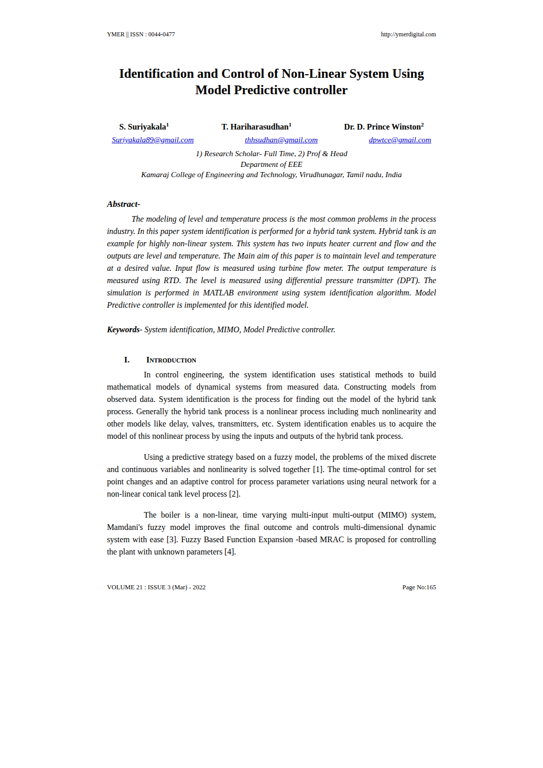YMER || ISSN : 0044-0477 http://ymerdigital.com
Identification and Control of Non-Linear System Using Model Predictive controller
S. Suriyakala1 T. Hariharasudhan1 Dr. D. Prince Winston2
Suriyakala89@gmail.com thhsudhan@gmail.com dpwtce@gmail.com
1) Research Scholar- Full Time, 2) Prof & Head
Department of EEE
Kamaraj College of Engineering and Technology, Virudhunagar, Tamil nadu, India
Abstract-
The modeling of level and temperature process is the most common problems in the process industry. In this paper system identification is performed for a hybrid tank system. Hybrid tank is an example for highly non-linear system. This system has two inputs heater current and flow and the outputs are level and temperature. The Main aim of this paper is to maintain level and temperature at a desired value. Input flow is measured using turbine flow meter. The output temperature is measured using RTD. The level is measured using differential pressure transmitter (DPT). The simulation is performed in MATLAB environment using system identification algorithm. Model Predictive controller is implemented for this identified model.
Keywords- System identification, MIMO, Model Predictive controller.
I. Introduction
In control engineering, the system identification uses statistical methods to build mathematical models of dynamical systems from measured data. Constructing models from observed data. System identification is the process for finding out the model of the hybrid tank process. Generally the hybrid tank process is a nonlinear process including much nonlinearity and other models like delay, valves, transmitters, etc. System identification enables us to acquire the model of this nonlinear process by using the inputs and outputs of the hybrid tank process.
Using a predictive strategy based on a fuzzy model, the problems of the mixed discrete and continuous variables and nonlinearity is solved together [1]. The time-optimal control for set point changes and an adaptive control for process parameter variations using neural network for a non-linear conical tank level process [2].
The boiler is a non-linear, time varying multi-input multi-output (MIMO) system, Mamdani's fuzzy model improves the final outcome and controls multi-dimensional dynamic system with ease [3]. Fuzzy Based Function Expansion -based MRAC is proposed for controlling the plant with unknown parameters [4].
VOLUME 21 : ISSUE 3 (Mar) - 2022 Page No:165